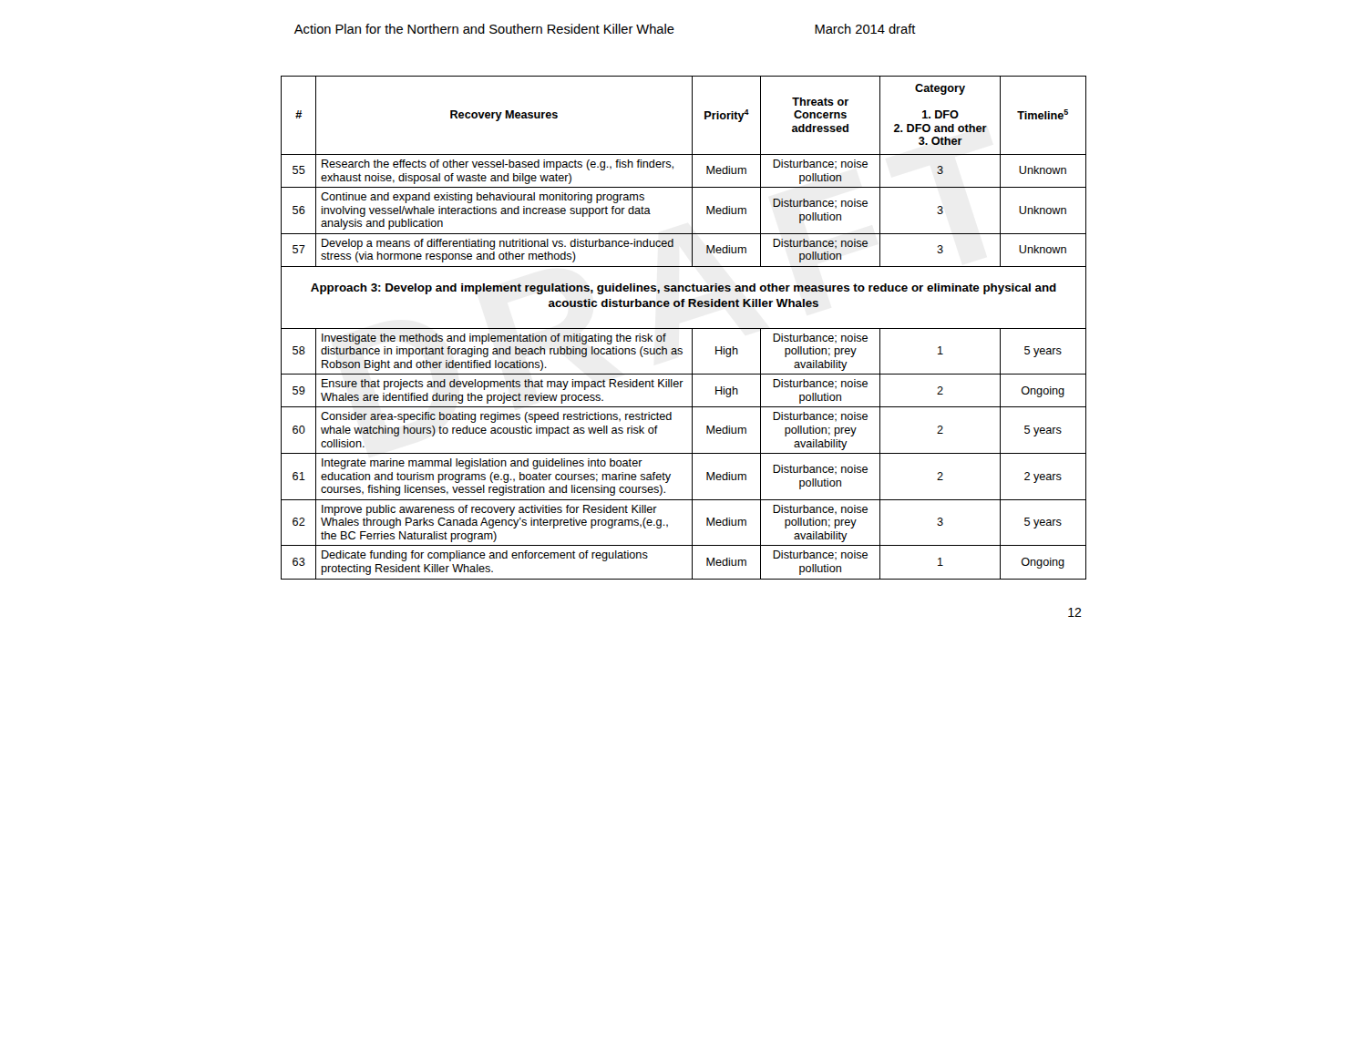DRAFT
Action Plan for the Northern and Southern Resident Killer Whale March 2014 draft
| # | Recovery Measures | Priority 4 | Threats or Concerns addressed | Category 1. DFO 2. DFO and other 3. Other | Timeline 5 |
| --- | --- | --- | --- | --- | --- |
| 55 | Research the effects of other vessel-based impacts (e.g., fish finders, exhaust noise, disposal of waste and bilge water) | Medium | Disturbance; noise pollution | 3 | Unknown |
| 56 | Continue and expand existing behavioural monitoring programs involving vessel/whale interactions and increase support for data analysis and publication | Medium | Disturbance; noise pollution | 3 | Unknown |
| 57 | Develop a means of differentiating nutritional vs. disturbance-induced stress (via hormone response and other methods) | Medium | Disturbance; noise pollution | 3 | Unknown |
| Approach 3: Develop and implement regulations, guidelines, sanctuaries and other measures to reduce or eliminate physical and acoustic disturbance of Resident Killer Whales |
| 58 | Investigate the methods and implementation of mitigating the risk of disturbance in important foraging and beach rubbing locations (such as Robson Bight and other identified locations). | High | Disturbance; noise pollution; prey availability | 1 | 5 years |
| 59 | Ensure that projects and developments that may impact Resident Killer Whales are identified during the project review process. | High | Disturbance; noise pollution | 2 | Ongoing |
| 60 | Consider area-specific boating regimes (speed restrictions, restricted whale watching hours) to reduce acoustic impact as well as risk of collision. | Medium | Disturbance; noise pollution; prey availability | 2 | 5 years |
| 61 | Integrate marine mammal legislation and guidelines into boater education and tourism programs (e.g., boater courses; marine safety courses, fishing licenses, vessel registration and licensing courses). | Medium | Disturbance; noise pollution | 2 | 2 years |
| 62 | Improve public awareness of recovery activities for Resident Killer Whales through Parks Canada Agency’s interpretive programs,(e.g., the BC Ferries Naturalist program) | Medium | Disturbance, noise pollution; prey availability | 3 | 5 years |
| 63 | Dedicate funding for compliance and enforcement of regulations protecting Resident Killer Whales. | Medium | Disturbance; noise pollution | 1 | Ongoing |
12